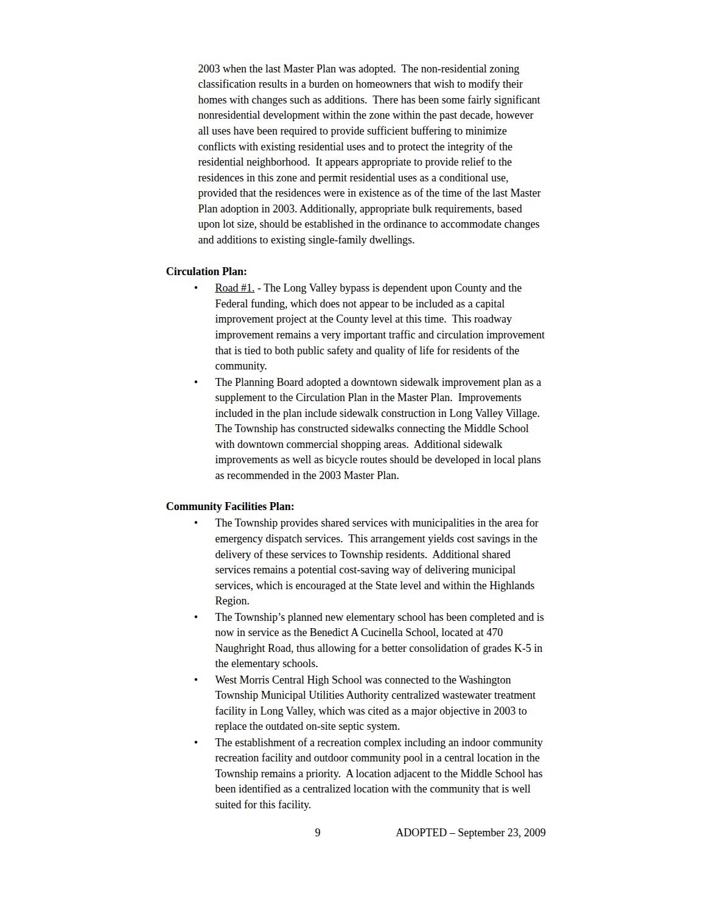2003 when the last Master Plan was adopted. The non-residential zoning classification results in a burden on homeowners that wish to modify their homes with changes such as additions. There has been some fairly significant nonresidential development within the zone within the past decade, however all uses have been required to provide sufficient buffering to minimize conflicts with existing residential uses and to protect the integrity of the residential neighborhood. It appears appropriate to provide relief to the residences in this zone and permit residential uses as a conditional use, provided that the residences were in existence as of the time of the last Master Plan adoption in 2003. Additionally, appropriate bulk requirements, based upon lot size, should be established in the ordinance to accommodate changes and additions to existing single-family dwellings.
Circulation Plan:
Road #1. - The Long Valley bypass is dependent upon County and the Federal funding, which does not appear to be included as a capital improvement project at the County level at this time. This roadway improvement remains a very important traffic and circulation improvement that is tied to both public safety and quality of life for residents of the community.
The Planning Board adopted a downtown sidewalk improvement plan as a supplement to the Circulation Plan in the Master Plan. Improvements included in the plan include sidewalk construction in Long Valley Village. The Township has constructed sidewalks connecting the Middle School with downtown commercial shopping areas. Additional sidewalk improvements as well as bicycle routes should be developed in local plans as recommended in the 2003 Master Plan.
Community Facilities Plan:
The Township provides shared services with municipalities in the area for emergency dispatch services. This arrangement yields cost savings in the delivery of these services to Township residents. Additional shared services remains a potential cost-saving way of delivering municipal services, which is encouraged at the State level and within the Highlands Region.
The Township’s planned new elementary school has been completed and is now in service as the Benedict A Cucinella School, located at 470 Naughright Road, thus allowing for a better consolidation of grades K-5 in the elementary schools.
West Morris Central High School was connected to the Washington Township Municipal Utilities Authority centralized wastewater treatment facility in Long Valley, which was cited as a major objective in 2003 to replace the outdated on-site septic system.
The establishment of a recreation complex including an indoor community recreation facility and outdoor community pool in a central location in the Township remains a priority. A location adjacent to the Middle School has been identified as a centralized location with the community that is well suited for this facility.
9 ADOPTED – September 23, 2009